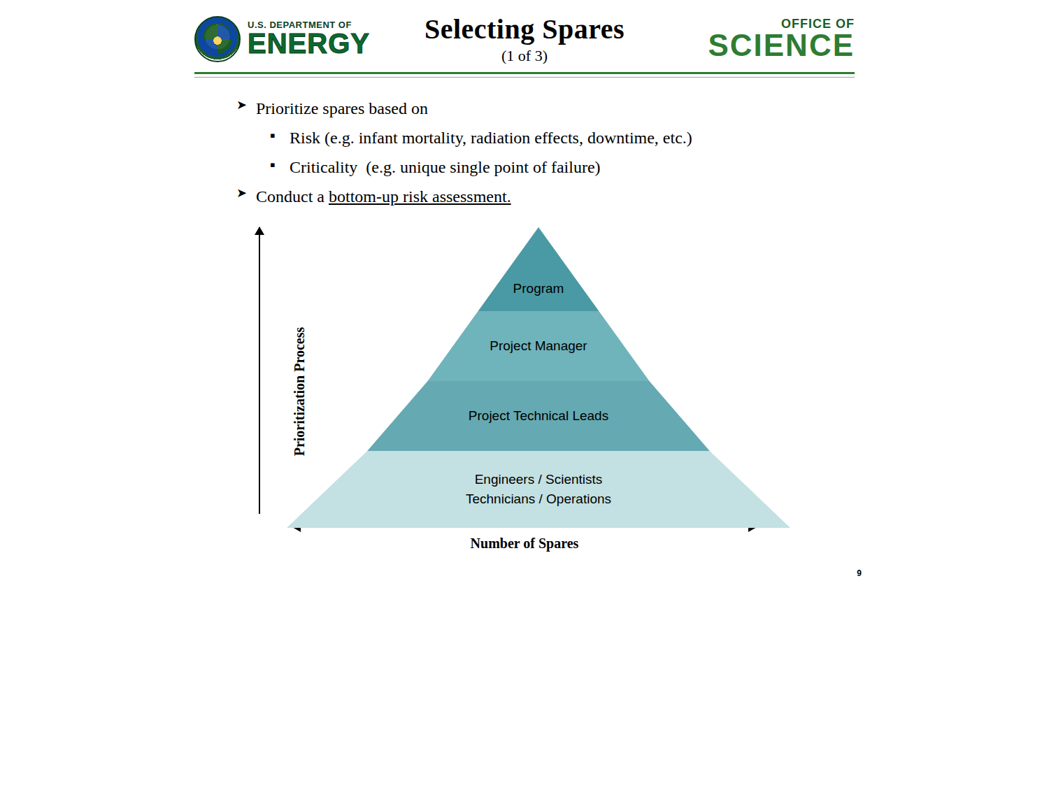U.S. DEPARTMENT OF
ENERGY
Selecting Spares
(1 of 3)
OFFICE OF
SCIENCE
Prioritize spares based on
Risk (e.g. infant mortality, radiation effects, downtime, etc.)
Criticality (e.g. unique single point of failure)
Conduct a bottom-up risk assessment.
Prioritization Process
Program
Project Manager
Project Technical Leads
Engineers / Scientists Technicians / Operations
Number of Spares
9